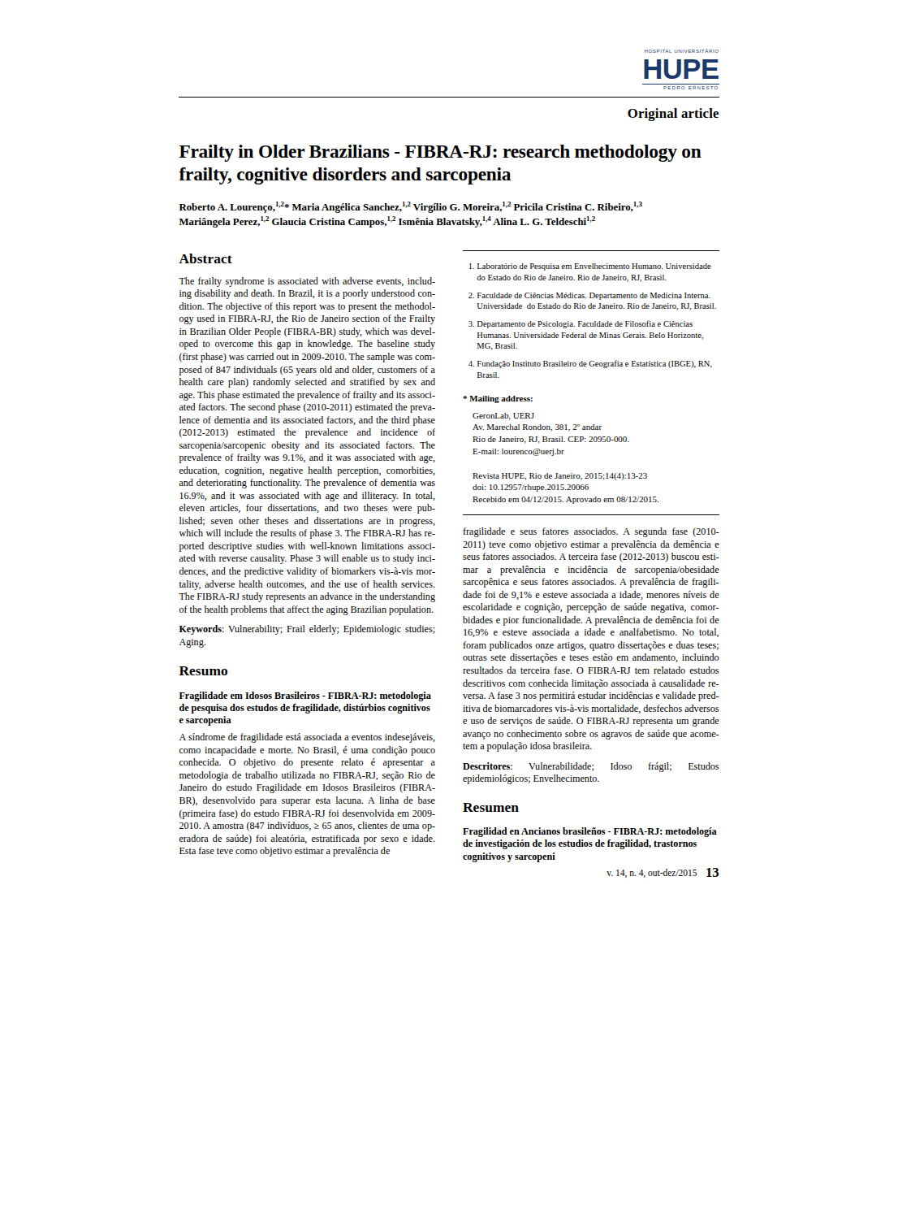HOSPITAL UNIVERSITÁRIO
HUPE
PEDRO ERNESTO
Original article
Frailty in Older Brazilians - FIBRA-RJ: research methodology on frailty, cognitive disorders and sarcopenia
Roberto A. Lourenço,1,2* Maria Angélica Sanchez,1,2 Virgílio G. Moreira,1,2 Pricila Cristina C. Ribeiro,1,3
Mariângela Perez,1,2 Glaucia Cristina Campos,1,2 Ismênia Blavatsky,1,4 Alina L. G. Teldeschi1,2
Abstract
The frailty syndrome is associated with adverse events, including disability and death. In Brazil, it is a poorly understood condition. The objective of this report was to present the methodology used in FIBRA-RJ, the Rio de Janeiro section of the Frailty in Brazilian Older People (FIBRA-BR) study, which was developed to overcome this gap in knowledge. The baseline study (first phase) was carried out in 2009-2010. The sample was composed of 847 individuals (65 years old and older, customers of a health care plan) randomly selected and stratified by sex and age. This phase estimated the prevalence of frailty and its associated factors. The second phase (2010-2011) estimated the prevalence of dementia and its associated factors, and the third phase (2012-2013) estimated the prevalence and incidence of sarcopenia/sarcopenic obesity and its associated factors. The prevalence of frailty was 9.1%, and it was associated with age, education, cognition, negative health perception, comorbities, and deteriorating functionality. The prevalence of dementia was 16.9%, and it was associated with age and illiteracy. In total, eleven articles, four dissertations, and two theses were published; seven other theses and dissertations are in progress, which will include the results of phase 3. The FIBRA-RJ has reported descriptive studies with well-known limitations associated with reverse causality. Phase 3 will enable us to study incidences, and the predictive validity of biomarkers vis-à-vis mortality, adverse health outcomes, and the use of health services. The FIBRA-RJ study represents an advance in the understanding of the health problems that affect the aging Brazilian population.
Keywords: Vulnerability; Frail elderly; Epidemiologic studies; Aging.
Resumo
Fragilidade em Idosos Brasileiros - FIBRA-RJ: metodologia de pesquisa dos estudos de fragilidade, distúrbios cognitivos e sarcopenia
A síndrome de fragilidade está associada a eventos indesejáveis, como incapacidade e morte. No Brasil, é uma condição pouco conhecida. O objetivo do presente relato é apresentar a metodologia de trabalho utilizada no FIBRA-RJ, seção Rio de Janeiro do estudo Fragilidade em Idosos Brasileiros (FIBRA-BR), desenvolvido para superar esta lacuna. A linha de base (primeira fase) do estudo FIBRA-RJ foi desenvolvida em 2009-2010. A amostra (847 indivíduos, ≥ 65 anos, clientes de uma operadora de saúde) foi aleatória, estratificada por sexo e idade. Esta fase teve como objetivo estimar a prevalência de
Laboratório de Pesquisa em Envelhecimento Humano. Universidade do Estado do Rio de Janeiro. Rio de Janeiro, RJ, Brasil.
Faculdade de Ciências Médicas. Departamento de Medicina Interna. Universidade do Estado do Rio de Janeiro. Rio de Janeiro, RJ, Brasil.
Departamento de Psicologia. Faculdade de Filosofia e Ciências Humanas. Universidade Federal de Minas Gerais. Belo Horizonte, MG, Brasil.
Fundação Instituto Brasileiro de Geografia e Estatística (IBGE), RN, Brasil.
* Mailing address:
GeronLab, UERJ
Av. Marechal Rondon, 381, 2º andar
Rio de Janeiro, RJ, Brasil. CEP: 20950-000.
E-mail: lourenco@uerj.br
Revista HUPE, Rio de Janeiro, 2015;14(4):13-23
doi: 10.12957/rhupe.2015.20066
Recebido em 04/12/2015. Aprovado em 08/12/2015.
fragilidade e seus fatores associados. A segunda fase (2010-2011) teve como objetivo estimar a prevalência da demência e seus fatores associados. A terceira fase (2012-2013) buscou estimar a prevalência e incidência de sarcopenia/obesidade sarcopênica e seus fatores associados. A prevalência de fragilidade foi de 9,1% e esteve associada a idade, menores níveis de escolaridade e cognição, percepção de saúde negativa, comorbidades e pior funcionalidade. A prevalência de demência foi de 16,9% e esteve associada a idade e analfabetismo. No total, foram publicados onze artigos, quatro dissertações e duas teses; outras sete dissertações e teses estão em andamento, incluindo resultados da terceira fase. O FIBRA-RJ tem relatado estudos descritivos com conhecida limitação associada à causalidade reversa. A fase 3 nos permitirá estudar incidências e validade preditiva de biomarcadores vis-à-vis mortalidade, desfechos adversos e uso de serviços de saúde. O FIBRA-RJ representa um grande avanço no conhecimento sobre os agravos de saúde que acometem a população idosa brasileira.
Descritores: Vulnerabilidade; Idoso frágil; Estudos epidemiológicos; Envelhecimento.
Resumen
Fragilidad en Ancianos brasileños - FIBRA-RJ: metodología de investigación de los estudios de fragilidad, trastornos cognitivos y sarcopeni
v. 14, n. 4, out-dez/2015 13